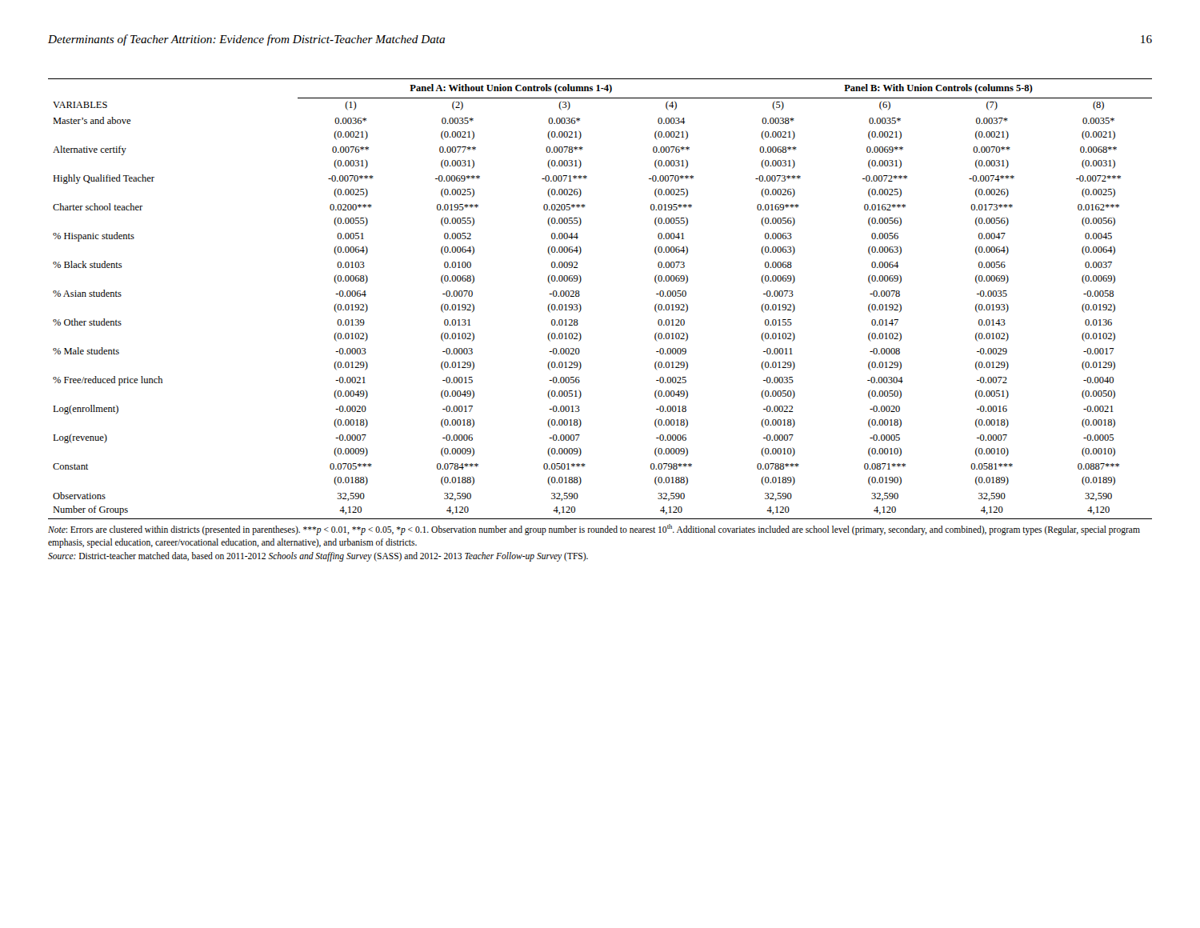Determinants of Teacher Attrition: Evidence from District-Teacher Matched Data 16
| | Panel A: Without Union Controls (columns 1-4) | Panel B: With Union Controls (columns 5-8) |
| --- | --- | --- |
| VARIABLES | (1) | (2) | (3) | (4) | (5) | (6) | (7) | (8) |
| Master’s and above | 0.0036* | 0.0035* | 0.0036* | 0.0034 | 0.0038* | 0.0035* | 0.0037* | 0.0035* |
| | (0.0021) | (0.0021) | (0.0021) | (0.0021) | (0.0021) | (0.0021) | (0.0021) | (0.0021) |
| Alternative certify | 0.0076** | 0.0077** | 0.0078** | 0.0076** | 0.0068** | 0.0069** | 0.0070** | 0.0068** |
| | (0.0031) | (0.0031) | (0.0031) | (0.0031) | (0.0031) | (0.0031) | (0.0031) | (0.0031) |
| Highly Qualified Teacher | -0.0070*** | -0.0069*** | -0.0071*** | -0.0070*** | -0.0073*** | -0.0072*** | -0.0074*** | -0.0072*** |
| | (0.0025) | (0.0025) | (0.0026) | (0.0025) | (0.0026) | (0.0025) | (0.0026) | (0.0025) |
| Charter school teacher | 0.0200*** | 0.0195*** | 0.0205*** | 0.0195*** | 0.0169*** | 0.0162*** | 0.0173*** | 0.0162*** |
| | (0.0055) | (0.0055) | (0.0055) | (0.0055) | (0.0056) | (0.0056) | (0.0056) | (0.0056) |
| % Hispanic students | 0.0051 | 0.0052 | 0.0044 | 0.0041 | 0.0063 | 0.0056 | 0.0047 | 0.0045 |
| | (0.0064) | (0.0064) | (0.0064) | (0.0064) | (0.0063) | (0.0063) | (0.0064) | (0.0064) |
| % Black students | 0.0103 | 0.0100 | 0.0092 | 0.0073 | 0.0068 | 0.0064 | 0.0056 | 0.0037 |
| | (0.0068) | (0.0068) | (0.0069) | (0.0069) | (0.0069) | (0.0069) | (0.0069) | (0.0069) |
| % Asian students | -0.0064 | -0.0070 | -0.0028 | -0.0050 | -0.0073 | -0.0078 | -0.0035 | -0.0058 |
| | (0.0192) | (0.0192) | (0.0193) | (0.0192) | (0.0192) | (0.0192) | (0.0193) | (0.0192) |
| % Other students | 0.0139 | 0.0131 | 0.0128 | 0.0120 | 0.0155 | 0.0147 | 0.0143 | 0.0136 |
| | (0.0102) | (0.0102) | (0.0102) | (0.0102) | (0.0102) | (0.0102) | (0.0102) | (0.0102) |
| % Male students | -0.0003 | -0.0003 | -0.0020 | -0.0009 | -0.0011 | -0.0008 | -0.0029 | -0.0017 |
| | (0.0129) | (0.0129) | (0.0129) | (0.0129) | (0.0129) | (0.0129) | (0.0129) | (0.0129) |
| % Free/reduced price lunch | -0.0021 | -0.0015 | -0.0056 | -0.0025 | -0.0035 | -0.00304 | -0.0072 | -0.0040 |
| | (0.0049) | (0.0049) | (0.0051) | (0.0049) | (0.0050) | (0.0050) | (0.0051) | (0.0050) |
| Log(enrollment) | -0.0020 | -0.0017 | -0.0013 | -0.0018 | -0.0022 | -0.0020 | -0.0016 | -0.0021 |
| | (0.0018) | (0.0018) | (0.0018) | (0.0018) | (0.0018) | (0.0018) | (0.0018) | (0.0018) |
| Log(revenue) | -0.0007 | -0.0006 | -0.0007 | -0.0006 | -0.0007 | -0.0005 | -0.0007 | -0.0005 |
| | (0.0009) | (0.0009) | (0.0009) | (0.0009) | (0.0010) | (0.0010) | (0.0010) | (0.0010) |
| Constant | 0.0705*** | 0.0784*** | 0.0501*** | 0.0798*** | 0.0788*** | 0.0871*** | 0.0581*** | 0.0887*** |
| | (0.0188) | (0.0188) | (0.0188) | (0.0188) | (0.0189) | (0.0190) | (0.0189) | (0.0189) |
| Observations | 32,590 | 32,590 | 32,590 | 32,590 | 32,590 | 32,590 | 32,590 | 32,590 |
| Number of Groups | 4,120 | 4,120 | 4,120 | 4,120 | 4,120 | 4,120 | 4,120 | 4,120 |
Note: Errors are clustered within districts (presented in parentheses). ***p < 0.01, **p < 0.05, *p < 0.1. Observation number and group number is rounded to nearest 10th. Additional covariates included are school level (primary, secondary, and combined), program types (Regular, special program emphasis, special education, career/vocational education, and alternative), and urbanism of districts.
Source: District-teacher matched data, based on 2011-2012 Schools and Staffing Survey (SASS) and 2012- 2013 Teacher Follow-up Survey (TFS).